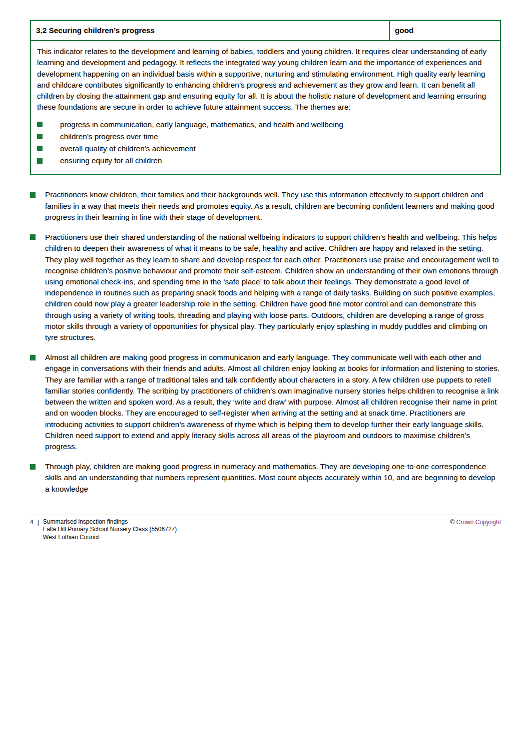3.2 Securing children’s progress
good
This indicator relates to the development and learning of babies, toddlers and young children. It requires clear understanding of early learning and development and pedagogy. It reflects the integrated way young children learn and the importance of experiences and development happening on an individual basis within a supportive, nurturing and stimulating environment. High quality early learning and childcare contributes significantly to enhancing children’s progress and achievement as they grow and learn. It can benefit all children by closing the attainment gap and ensuring equity for all. It is about the holistic nature of development and learning ensuring these foundations are secure in order to achieve future attainment success. The themes are:
progress in communication, early language, mathematics, and health and wellbeing
children’s progress over time
overall quality of children’s achievement
ensuring equity for all children
Practitioners know children, their families and their backgrounds well. They use this information effectively to support children and families in a way that meets their needs and promotes equity. As a result, children are becoming confident learners and making good progress in their learning in line with their stage of development.
Practitioners use their shared understanding of the national wellbeing indicators to support children’s health and wellbeing. This helps children to deepen their awareness of what it means to be safe, healthy and active. Children are happy and relaxed in the setting. They play well together as they learn to share and develop respect for each other. Practitioners use praise and encouragement well to recognise children’s positive behaviour and promote their self-esteem. Children show an understanding of their own emotions through using emotional check-ins, and spending time in the ‘safe place’ to talk about their feelings. They demonstrate a good level of independence in routines such as preparing snack foods and helping with a range of daily tasks. Building on such positive examples, children could now play a greater leadership role in the setting. Children have good fine motor control and can demonstrate this through using a variety of writing tools, threading and playing with loose parts. Outdoors, children are developing a range of gross motor skills through a variety of opportunities for physical play. They particularly enjoy splashing in muddy puddles and climbing on tyre structures.
Almost all children are making good progress in communication and early language. They communicate well with each other and engage in conversations with their friends and adults. Almost all children enjoy looking at books for information and listening to stories. They are familiar with a range of traditional tales and talk confidently about characters in a story. A few children use puppets to retell familiar stories confidently. The scribing by practitioners of children’s own imaginative nursery stories helps children to recognise a link between the written and spoken word. As a result, they ‘write and draw’ with purpose. Almost all children recognise their name in print and on wooden blocks. They are encouraged to self-register when arriving at the setting and at snack time. Practitioners are introducing activities to support children’s awareness of rhyme which is helping them to develop further their early language skills. Children need support to extend and apply literacy skills across all areas of the playroom and outdoors to maximise children’s progress.
Through play, children are making good progress in numeracy and mathematics. They are developing one-to-one correspondence skills and an understanding that numbers represent quantities. Most count objects accurately within 10, and are beginning to develop a knowledge
4 |
Summarised inspection findings
Falla Hill Primary School Nursery Class (5506727)
West Lothian Council
© Crown Copyright